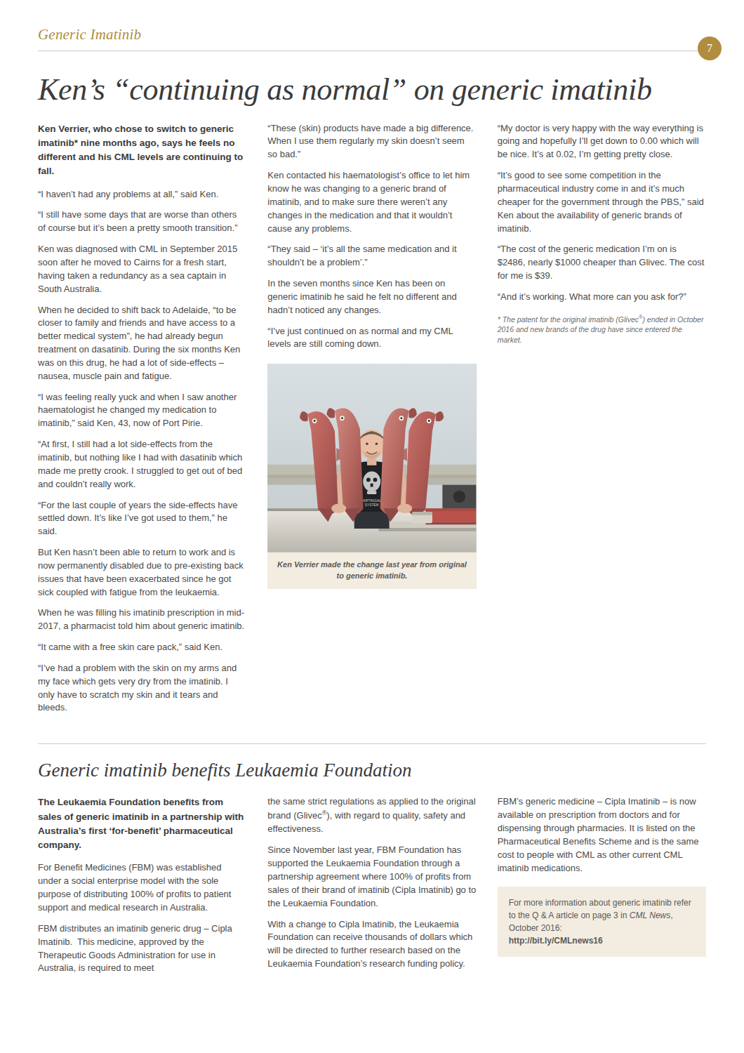Generic Imatinib
7
Ken’s “continuing as normal” on generic imatinib
Ken Verrier, who chose to switch to generic imatinib* nine months ago, says he feels no different and his CML levels are continuing to fall.
“I haven’t had any problems at all,” said Ken.
“I still have some days that are worse than others of course but it’s been a pretty smooth transition.”
Ken was diagnosed with CML in September 2015 soon after he moved to Cairns for a fresh start, having taken a redundancy as a sea captain in South Australia.
When he decided to shift back to Adelaide, “to be closer to family and friends and have access to a better medical system”, he had already begun treatment on dasatinib. During the six months Ken was on this drug, he had a lot of side-effects – nausea, muscle pain and fatigue.
“I was feeling really yuck and when I saw another haematologist he changed my medication to imatinib,” said Ken, 43, now of Port Pirie.
“At first, I still had a lot side-effects from the imatinib, but nothing like I had with dasatinib which made me pretty crook. I struggled to get out of bed and couldn’t really work.
“For the last couple of years the side-effects have settled down. It’s like I’ve got used to them,” he said.
But Ken hasn’t been able to return to work and is now permanently disabled due to pre-existing back issues that have been exacerbated since he got sick coupled with fatigue from the leukaemia.
When he was filling his imatinib prescription in mid-2017, a pharmacist told him about generic imatinib.
“It came with a free skin care pack,” said Ken.
“I’ve had a problem with the skin on my arms and my face which gets very dry from the imatinib. I only have to scratch my skin and it tears and bleeds.
“These (skin) products have made a big difference. When I use them regularly my skin doesn’t seem so bad.”
Ken contacted his haematologist’s office to let him know he was changing to a generic brand of imatinib, and to make sure there weren’t any changes in the medication and that it wouldn’t cause any problems.
“They said – ‘it’s all the same medication and it shouldn’t be a problem’.”
In the seven months since Ken has been on generic imatinib he said he felt no different and hadn’t noticed any changes.
“I’ve just continued on as normal and my CML levels are still coming down.
MARTINGALE SYSTEM
Ken Verrier made the change last year from original to generic imatinib.
“My doctor is very happy with the way everything is going and hopefully I’ll get down to 0.00 which will be nice. It’s at 0.02, I’m getting pretty close.
“It’s good to see some competition in the pharmaceutical industry come in and it’s much cheaper for the government through the PBS,” said Ken about the availability of generic brands of imatinib.
“The cost of the generic medication I’m on is $2486, nearly $1000 cheaper than Glivec. The cost for me is $39.
“And it’s working. What more can you ask for?”
* The patent for the original imatinib (Glivec®) ended in October 2016 and new brands of the drug have since entered the market.
Generic imatinib benefits Leukaemia Foundation
The Leukaemia Foundation benefits from sales of generic imatinib in a partnership with Australia’s first ‘for-benefit’ pharmaceutical company.
For Benefit Medicines (FBM) was established under a social enterprise model with the sole purpose of distributing 100% of profits to patient support and medical research in Australia.
FBM distributes an imatinib generic drug – Cipla Imatinib. This medicine, approved by the Therapeutic Goods Administration for use in Australia, is required to meet
the same strict regulations as applied to the original brand (Glivec®), with regard to quality, safety and effectiveness.
Since November last year, FBM Foundation has supported the Leukaemia Foundation through a partnership agreement where 100% of profits from sales of their brand of imatinib (Cipla Imatinib) go to the Leukaemia Foundation.
With a change to Cipla Imatinib, the Leukaemia Foundation can receive thousands of dollars which will be directed to further research based on the Leukaemia Foundation’s research funding policy.
FBM’s generic medicine – Cipla Imatinib – is now available on prescription from doctors and for dispensing through pharmacies. It is listed on the Pharmaceutical Benefits Scheme and is the same cost to people with CML as other current CML imatinib medications.
For more information about generic imatinib refer to the Q & A article on page 3 in CML News, October 2016:
http://bit.ly/CMLnews16